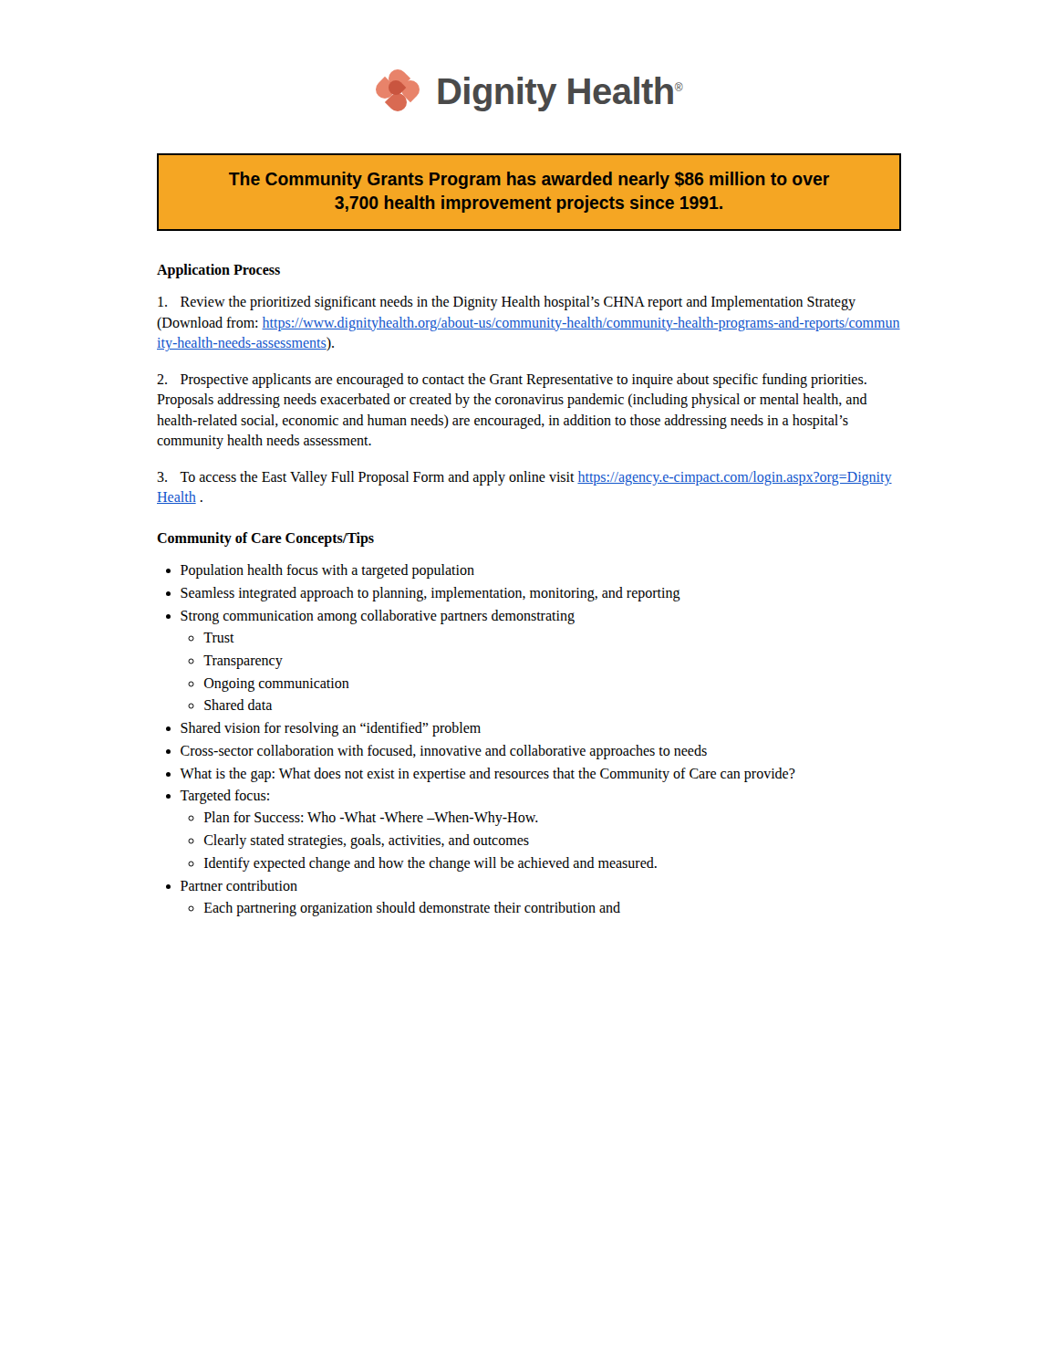Dignity Health®
The Community Grants Program has awarded nearly $86 million to over
3,700 health improvement projects since 1991.
Application Process
1. Review the prioritized significant needs in the Dignity Health hospital’s CHNA report and Implementation Strategy (Download from: https://www.dignityhealth.org/about-us/community-health/community-health-programs-and-reports/community-health-needs-assessments).
2. Prospective applicants are encouraged to contact the Grant Representative to inquire about specific funding priorities. Proposals addressing needs exacerbated or created by the coronavirus pandemic (including physical or mental health, and health-related social, economic and human needs) are encouraged, in addition to those addressing needs in a hospital’s community health needs assessment.
3. To access the East Valley Full Proposal Form and apply online visit https://agency.e-cimpact.com/login.aspx?org=DignityHealth .
Community of Care Concepts/Tips
Population health focus with a targeted population
Seamless integrated approach to planning, implementation, monitoring, and reporting
Strong communication among collaborative partners demonstrating
Trust
Transparency
Ongoing communication
Shared data
Shared vision for resolving an “identified” problem
Cross-sector collaboration with focused, innovative and collaborative approaches to needs
What is the gap: What does not exist in expertise and resources that the Community of Care can provide?
Targeted focus:
Plan for Success: Who -What -Where –When-Why-How.
Clearly stated strategies, goals, activities, and outcomes
Identify expected change and how the change will be achieved and measured.
Partner contribution
Each partnering organization should demonstrate their contribution and